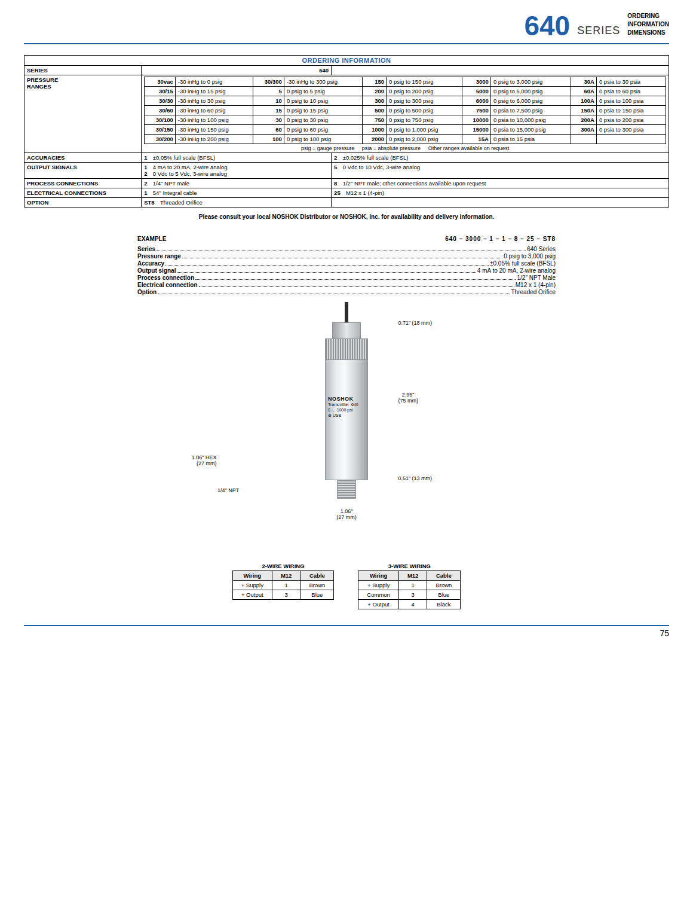640
SERIES
ORDERING
INFORMATION
DIMENSIONS
| ORDERING INFORMATION |
| SERIES | 640 | |
| PRESSURE RANGES | / 30vac / -30 inHg to 0 psig / 30/300 / -30 inHg to 300 psig / 150 / 0 psig to 150 psig / 3000 / 0 psig to 3,000 psig / 30A / 0 psia to 30 psia / / 30/15 / -30 inHg to 15 psig / 5 / 0 psig to 5 psig / 200 / 0 psig to 200 psig / 5000 / 0 psig to 5,000 psig / 60A / 0 psia to 60 psia / / 30/30 / -30 inHg to 30 psig / 10 / 0 psig to 10 psig / 300 / 0 psig to 300 psig / 6000 / 0 psig to 6,000 psig / 100A / 0 psia to 100 psia / / 30/60 / -30 inHg to 60 psig / 15 / 0 psig to 15 psig / 500 / 0 psig to 500 psig / 7500 / 0 psia to 7,500 psig / 150A / 0 psia to 150 psia / / 30/100 / -30 inHg to 100 psig / 30 / 0 psig to 30 psig / 750 / 0 psig to 750 psig / 10000 / 0 psia to 10,000 psig / 200A / 0 psia to 200 psia / / 30/150 / -30 inHg to 150 psig / 60 / 0 psig to 60 psig / 1000 / 0 psig to 1,000 psig / 15000 / 0 psia to 15,000 psig / 300A / 0 psia to 300 psia / / 30/200 / -30 inHg to 200 psig / 100 / 0 psig to 100 psig / 2000 / 0 psig to 2,000 psig / 15A / 0 psia to 15 psia / / / psig = gauge pressure psia = absolute pressure Other ranges available on request |
| ACCURACIES | 1 ±0.05% full scale (BFSL) | 2 ±0.025% full scale (BFSL) |
| OUTPUT SIGNALS | 1 4 mA to 20 mA, 2-wire analog 2 0 Vdc to 5 Vdc, 3-wire analog | 5 0 Vdc to 10 Vdc, 3-wire analog |
| PROCESS CONNECTIONS | 2 1/4" NPT male | 8 1/2" NPT male; other connections available upon request |
| ELECTRICAL CONNECTIONS | 1 54" Integral cable | 25 M12 x 1 (4-pin) |
| OPTION | ST8 Threaded Orifice | |
Please consult your local NOSHOK Distributor or NOSHOK, Inc. for availability and delivery information.
EXAMPLE 640 – 3000 – 1 – 1 – 8 – 25 – ST8
Series 640 Series
Pressure range 0 psig to 3,000 psig
Accuracy ±0.05% full scale (BFSL)
Output signal 4 mA to 20 mA, 2-wire analog
Process connection 1/2" NPT Male
Electrical connection M12 x 1 (4-pin)
Option Threaded Orifice
NOSHOK
Transmitter 640
0 … 1000 psi
⊕ USB
0.71" (18 mm)
2.95"
(75 mm)
0.51" (13 mm)
1.06" HEX
(27 mm)
1/4" NPT
1.06"
(27 mm)
2-WIRE WIRING
| Wiring | M12 | Cable |
| --- | --- | --- |
| + Supply | 1 | Brown |
| + Output | 3 | Blue |
3-WIRE WIRING
| Wiring | M12 | Cable |
| --- | --- | --- |
| + Supply | 1 | Brown |
| Common | 3 | Blue |
| + Output | 4 | Black |
75